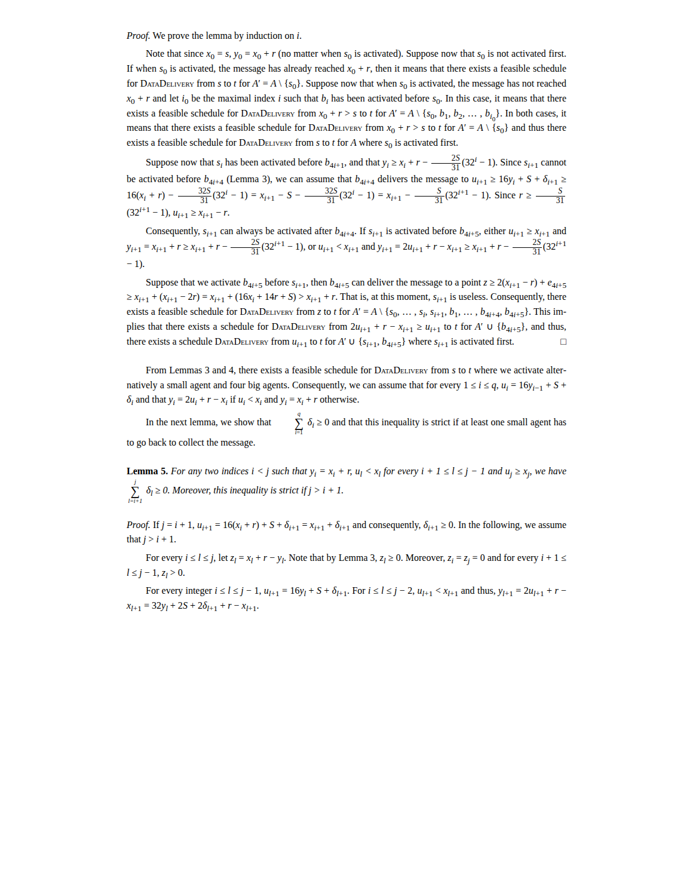Proof. We prove the lemma by induction on i.
Note that since x0 = s, y0 = x0 + r (no matter when s0 is activated). Suppose now that s0 is not activated first. If when s0 is activated, the message has already reached x0 + r, then it means that there exists a feasible schedule for DataDelivery from s to t for A′ = A \ {s0}. Suppose now that when s0 is activated, the message has not reached x0 + r and let i0 be the maximal index i such that bi has been activated before s0. In this case, it means that there exists a feasible schedule for DataDelivery from x0 + r > s to t for A′ = A \ {s0, b1, b2, … , bi0}. In both cases, it means that there exists a feasible schedule for DataDelivery from x0 + r > s to t for A′ = A \ {s0} and thus there exists a feasible schedule for DataDelivery from s to t for A where s0 is activated first.
Suppose now that si has been activated before b4i+1, and that yi ≥ xi + r − 2S 31(32i − 1). Since si+1 cannot be activated before b4i+4 (Lemma 3), we can assume that b4i+4 delivers the message to ui+1 ≥ 16yi + S + δi+1 ≥ 16(xi + r) − 32S 31(32i − 1) = xi+1 − S − 32S 31(32i − 1) = xi+1 − S 31(32i+1 − 1). Since r ≥ S 31(32i+1 − 1), ui+1 ≥ xi+1 − r.
Consequently, si+1 can always be activated after b4i+4. If si+1 is activated before b4i+5, either ui+1 ≥ xi+1 and yi+1 = xi+1 + r ≥ xi+1 + r − 2S 31(32i+1 − 1), or ui+1 < xi+1 and yi+1 = 2ui+1 + r − xi+1 ≥ xi+1 + r − 2S 31(32i+1 − 1).
Suppose that we activate b4i+5 before si+1, then b4i+5 can deliver the message to a point z ≥ 2(xi+1 − r) + e4i+5 ≥ xi+1 + (xi+1 − 2r) = xi+1 + (16xi + 14r + S) > xi+1 + r. That is, at this moment, si+1 is useless. Consequently, there exists a feasible schedule for DataDelivery from z to t for A′ = A \ {s0, … , si, si+1, b1, … , b4i+4, b4i+5}. This implies that there exists a schedule for DataDelivery from 2ui+1 + r − xi+1 ≥ ui+1 to t for A′ ∪ {b4i+5}, and thus, there exists a schedule DataDelivery from ui+1 to t for A′ ∪ {si+1, b4i+5} where si+1 is activated first. □
From Lemmas 3 and 4, there exists a feasible schedule for DataDelivery from s to t where we activate alternatively a small agent and four big agents. Consequently, we can assume that for every 1 ≤ i ≤ q, ui = 16yi−1 + S + δi and that yi = 2ui + r − xi if ui < xi and yi = xi + r otherwise.
In the next lemma, we show that q∑i=1 δi ≥ 0 and that this inequality is strict if at least one small agent has to go back to collect the message.
Lemma 5. For any two indices i < j such that yi = xi + r, ul < xl for every i + 1 ≤ l ≤ j − 1 and uj ≥ xj, we have j∑l=i+1 δl ≥ 0. Moreover, this inequality is strict if j > i + 1.
Proof. If j = i + 1, ui+1 = 16(xi + r) + S + δi+1 = xi+1 + δi+1 and consequently, δi+1 ≥ 0. In the following, we assume that j > i + 1.
For every i ≤ l ≤ j, let zl = xl + r − yl. Note that by Lemma 3, zl ≥ 0. Moreover, zi = zj = 0 and for every i + 1 ≤ l ≤ j − 1, zl > 0.
For every integer i ≤ l ≤ j − 1, ul+1 = 16yl + S + δl+1. For i ≤ l ≤ j − 2, ul+1 < xl+1 and thus, yl+1 = 2ul+1 + r − xl+1 = 32yl + 2S + 2δl+1 + r − xl+1.